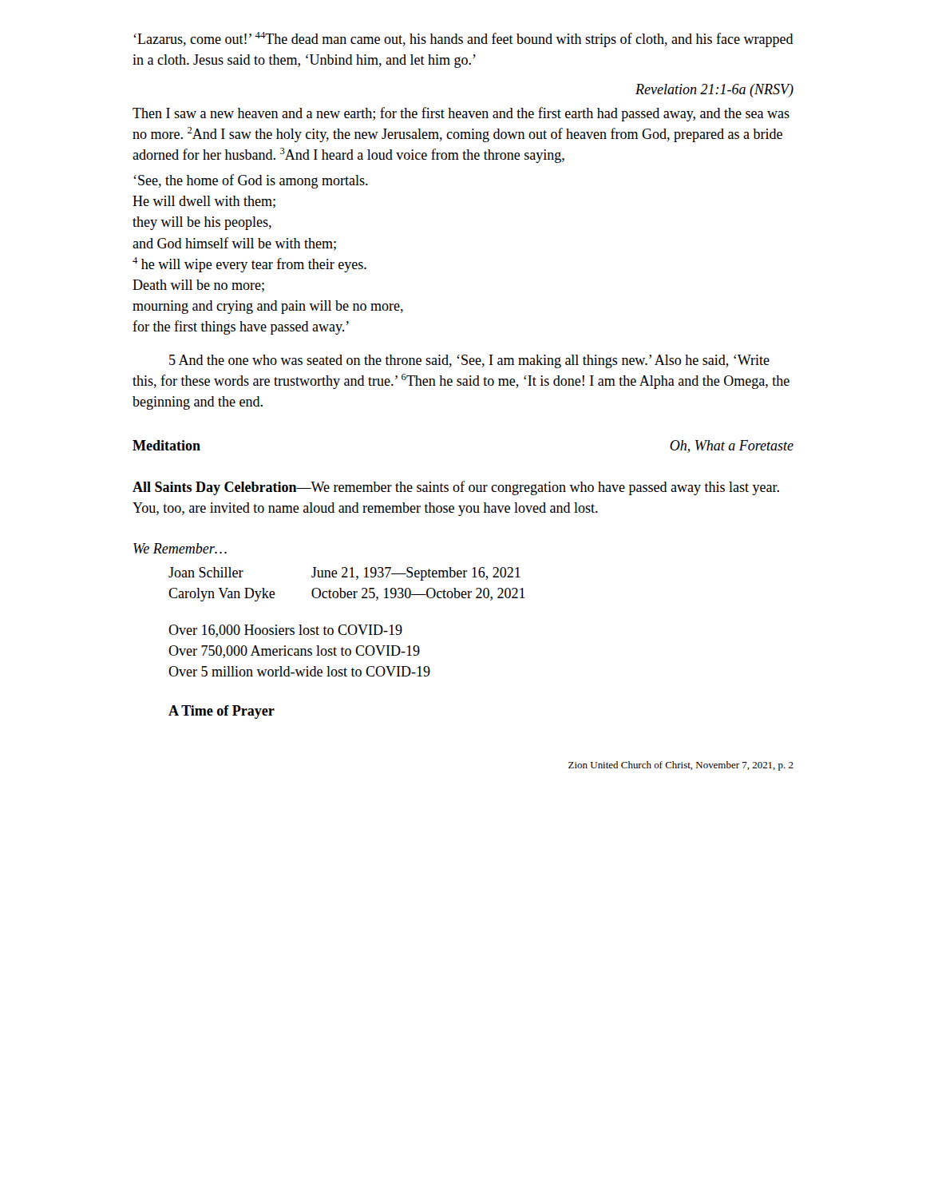‘Lazarus, come out!’ 44The dead man came out, his hands and feet bound with strips of cloth, and his face wrapped in a cloth. Jesus said to them, ‘Unbind him, and let him go.’
Revelation 21:1-6a (NRSV)
Then I saw a new heaven and a new earth; for the first heaven and the first earth had passed away, and the sea was no more. 2And I saw the holy city, the new Jerusalem, coming down out of heaven from God, prepared as a bride adorned for her husband. 3And I heard a loud voice from the throne saying,
‘See, the home of God is among mortals.
He will dwell with them;
they will be his peoples,
and God himself will be with them;
4 he will wipe every tear from their eyes.
Death will be no more;
mourning and crying and pain will be no more,
for the first things have passed away.’
5 And the one who was seated on the throne said, ‘See, I am making all things new.’ Also he said, ‘Write this, for these words are trustworthy and true.’ 6Then he said to me, ‘It is done! I am the Alpha and the Omega, the beginning and the end.
Meditation Oh, What a Foretaste
All Saints Day Celebration—We remember the saints of our congregation who have passed away this last year. You, too, are invited to name aloud and remember those you have loved and lost.
We Remember…
| Joan Schiller | June 21, 1937—September 16, 2021 |
| Carolyn Van Dyke | October 25, 1930—October 20, 2021 |
Over 16,000 Hoosiers lost to COVID-19
Over 750,000 Americans lost to COVID-19
Over 5 million world-wide lost to COVID-19
A Time of Prayer
Zion United Church of Christ, November 7, 2021, p. 2